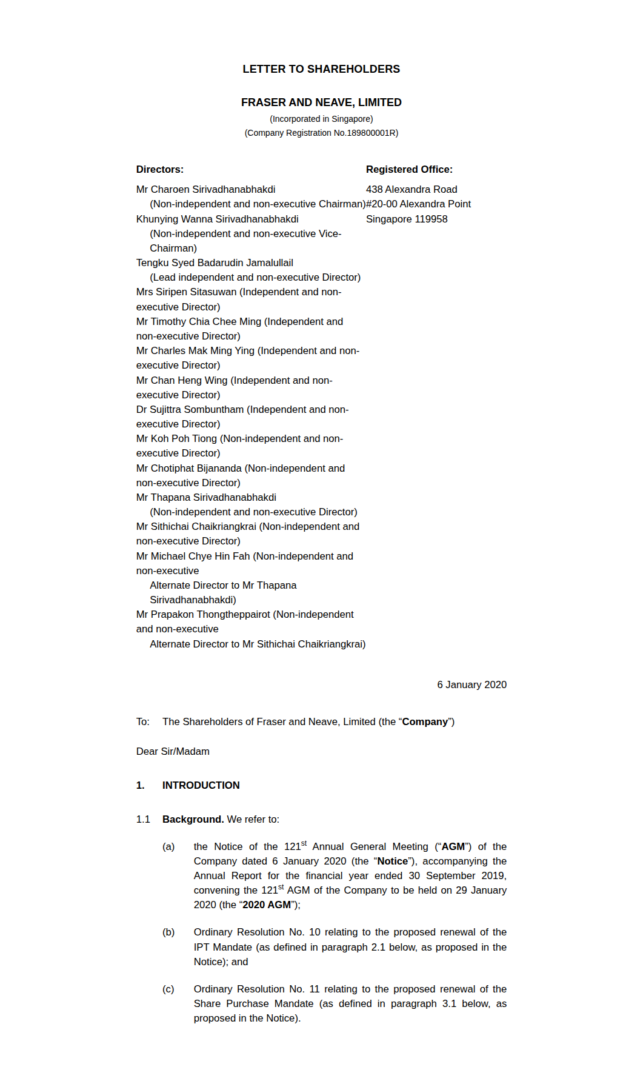LETTER TO SHAREHOLDERS
FRASER AND NEAVE, LIMITED
(Incorporated in Singapore)
(Company Registration No.189800001R)
| Directors: Mr Charoen Sirivadhanabhakdi (Non-independent and non-executive Chairman) Khunying Wanna Sirivadhanabhakdi (Non-independent and non-executive Vice-Chairman) Tengku Syed Badarudin Jamalullail (Lead independent and non-executive Director) Mrs Siripen Sitasuwan (Independent and non-executive Director) Mr Timothy Chia Chee Ming (Independent and non-executive Director) Mr Charles Mak Ming Ying (Independent and non-executive Director) Mr Chan Heng Wing (Independent and non-executive Director) Dr Sujittra Sombuntham (Independent and non-executive Director) Mr Koh Poh Tiong (Non-independent and non-executive Director) Mr Chotiphat Bijananda (Non-independent and non-executive Director) Mr Thapana Sirivadhanabhakdi (Non-independent and non-executive Director) Mr Sithichai Chaikriangkrai (Non-independent and non-executive Director) Mr Michael Chye Hin Fah (Non-independent and non-executive Alternate Director to Mr Thapana Sirivadhanabhakdi) Mr Prapakon Thongtheppairot (Non-independent and non-executive Alternate Director to Mr Sithichai Chaikriangkrai) | Registered Office: 438 Alexandra Road #20-00 Alexandra Point Singapore 119958 |
6 January 2020
To: The Shareholders of Fraser and Neave, Limited (the “Company”)
Dear Sir/Madam
1.
INTRODUCTION
1.1
Background. We refer to:
(a)
the Notice of the 121st Annual General Meeting (“AGM”) of the Company dated 6 January 2020 (the “Notice”), accompanying the Annual Report for the financial year ended 30 September 2019, convening the 121st AGM of the Company to be held on 29 January 2020 (the “2020 AGM”);
(b)
Ordinary Resolution No. 10 relating to the proposed renewal of the IPT Mandate (as defined in paragraph 2.1 below, as proposed in the Notice); and
(c)
Ordinary Resolution No. 11 relating to the proposed renewal of the Share Purchase Mandate (as defined in paragraph 3.1 below, as proposed in the Notice).